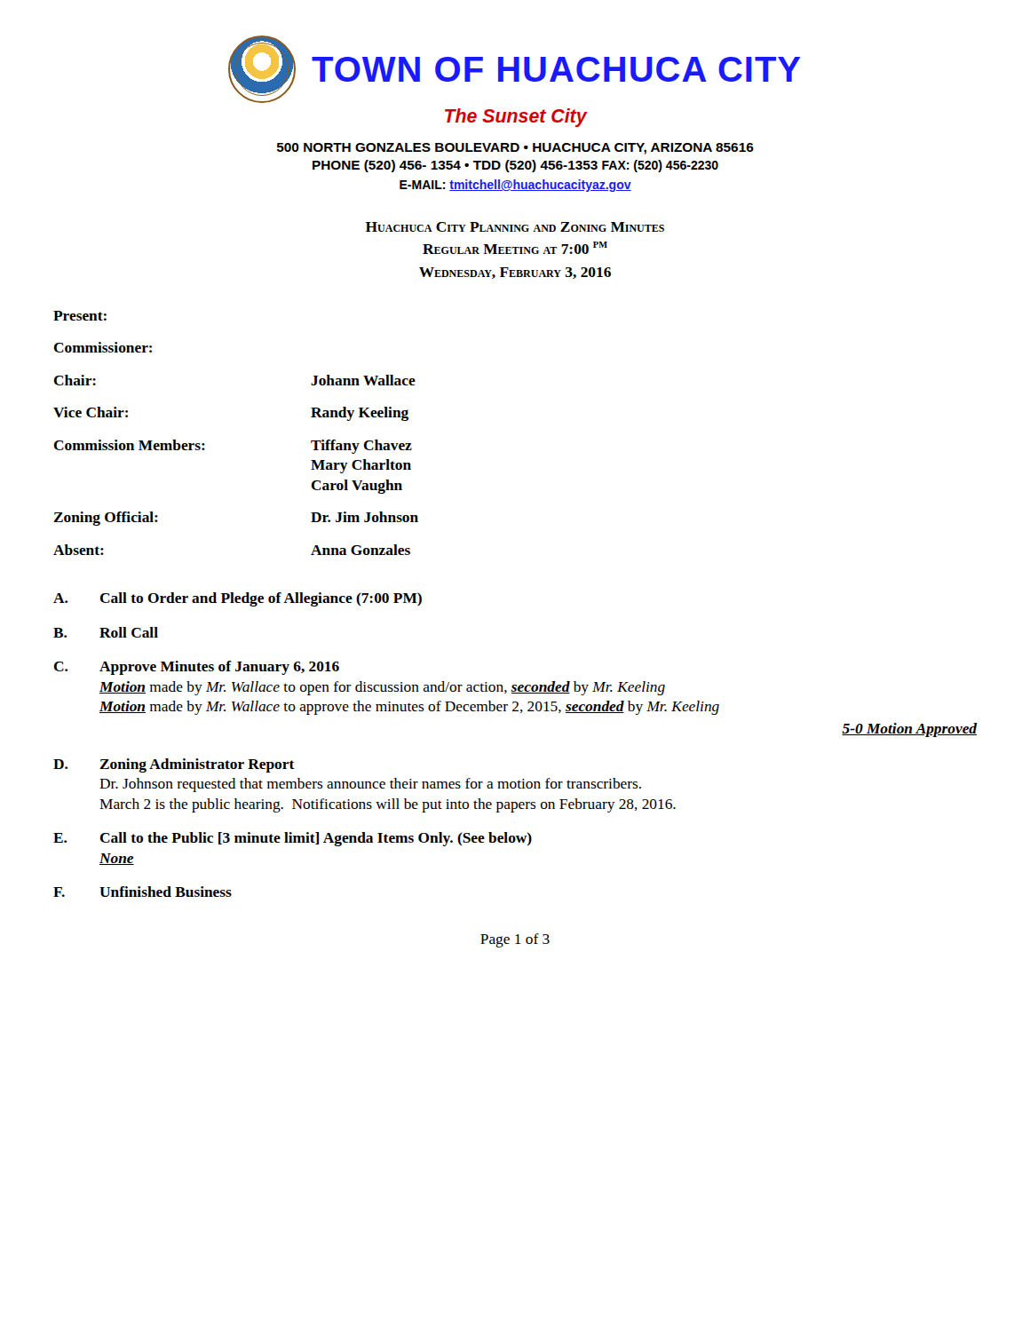TOWN OF HUACHUCA CITY
The Sunset City
500 NORTH GONZALES BOULEVARD • HUACHUCA CITY, ARIZONA 85616
PHONE (520) 456- 1354 • TDD (520) 456-1353 FAX: (520) 456-2230
E-MAIL: tmitchell@huachucacityaz.gov
Huachuca City Planning and Zoning Minutes Regular Meeting at 7:00 PM Wednesday, February 3, 2016
Present:
Commissioner:
| Chair: | Johann Wallace |
| Vice Chair: | Randy Keeling |
| Commission Members: | Tiffany Chavez Mary Charlton Carol Vaughn |
| Zoning Official: | Dr. Jim Johnson |
| Absent: | Anna Gonzales |
A. Call to Order and Pledge of Allegiance (7:00 PM)
B. Roll Call
C. Approve Minutes of January 6, 2016
Motion made by Mr. Wallace to open for discussion and/or action, seconded by Mr. Keeling
Motion made by Mr. Wallace to approve the minutes of December 2, 2015, seconded by Mr. Keeling
5-0 Motion Approved
D. Zoning Administrator Report
Dr. Johnson requested that members announce their names for a motion for transcribers.
March 2 is the public hearing. Notifications will be put into the papers on February 28, 2016.
E. Call to the Public [3 minute limit] Agenda Items Only. (See below)
None
F. Unfinished Business
Page 1 of 3